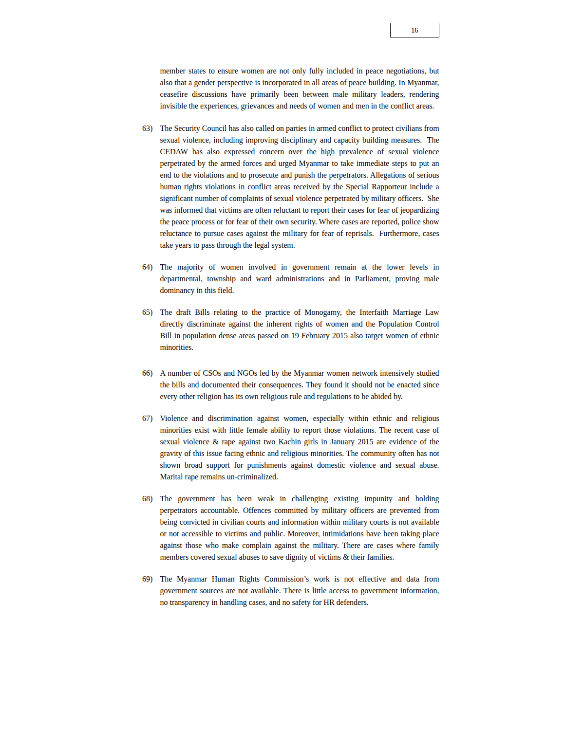16
member states to ensure women are not only fully included in peace negotiations, but also that a gender perspective is incorporated in all areas of peace building. In Myanmar, ceasefire discussions have primarily been between male military leaders, rendering invisible the experiences, grievances and needs of women and men in the conflict areas.
63) The Security Council has also called on parties in armed conflict to protect civilians from sexual violence, including improving disciplinary and capacity building measures. The CEDAW has also expressed concern over the high prevalence of sexual violence perpetrated by the armed forces and urged Myanmar to take immediate steps to put an end to the violations and to prosecute and punish the perpetrators. Allegations of serious human rights violations in conflict areas received by the Special Rapporteur include a significant number of complaints of sexual violence perpetrated by military officers. She was informed that victims are often reluctant to report their cases for fear of jeopardizing the peace process or for fear of their own security. Where cases are reported, police show reluctance to pursue cases against the military for fear of reprisals. Furthermore, cases take years to pass through the legal system.
64) The majority of women involved in government remain at the lower levels in departmental, township and ward administrations and in Parliament, proving male dominancy in this field.
65) The draft Bills relating to the practice of Monogamy, the Interfaith Marriage Law directly discriminate against the inherent rights of women and the Population Control Bill in population dense areas passed on 19 February 2015 also target women of ethnic minorities.
66) A number of CSOs and NGOs led by the Myanmar women network intensively studied the bills and documented their consequences. They found it should not be enacted since every other religion has its own religious rule and regulations to be abided by.
67) Violence and discrimination against women, especially within ethnic and religious minorities exist with little female ability to report those violations. The recent case of sexual violence & rape against two Kachin girls in January 2015 are evidence of the gravity of this issue facing ethnic and religious minorities. The community often has not shown broad support for punishments against domestic violence and sexual abuse. Marital rape remains un-criminalized.
68) The government has been weak in challenging existing impunity and holding perpetrators accountable. Offences committed by military officers are prevented from being convicted in civilian courts and information within military courts is not available or not accessible to victims and public. Moreover, intimidations have been taking place against those who make complain against the military. There are cases where family members covered sexual abuses to save dignity of victims & their families.
69) The Myanmar Human Rights Commission’s work is not effective and data from government sources are not available. There is little access to government information, no transparency in handling cases, and no safety for HR defenders.